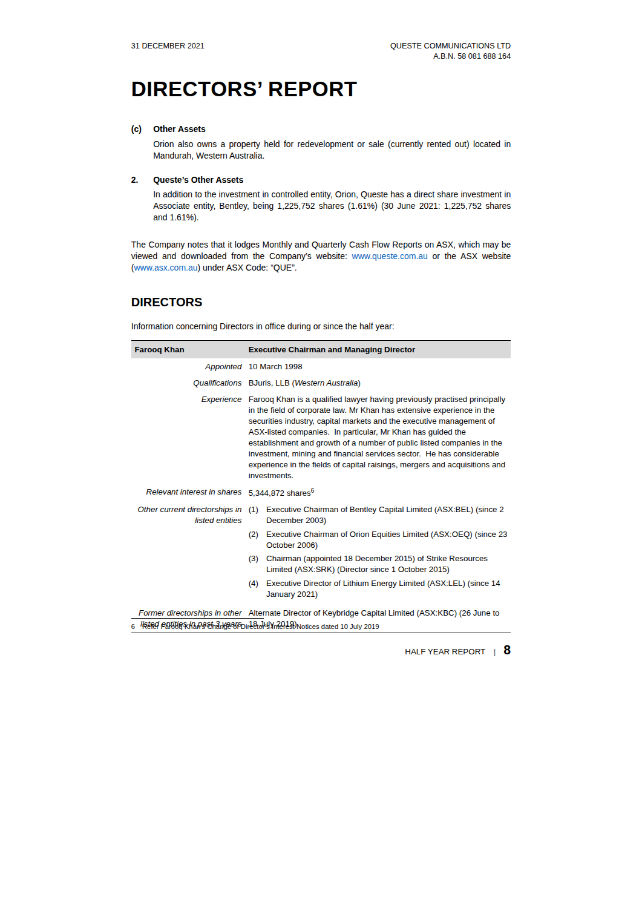31 DECEMBER 2021
QUESTE COMMUNICATIONS LTD
A.B.N. 58 081 688 164
DIRECTORS’ REPORT
(c)
Other Assets
Orion also owns a property held for redevelopment or sale (currently rented out) located in Mandurah, Western Australia.
2.
Queste’s Other Assets
In addition to the investment in controlled entity, Orion, Queste has a direct share investment in Associate entity, Bentley, being 1,225,752 shares (1.61%) (30 June 2021: 1,225,752 shares and 1.61%).
The Company notes that it lodges Monthly and Quarterly Cash Flow Reports on ASX, which may be viewed and downloaded from the Company’s website: www.queste.com.au or the ASX website (www.asx.com.au) under ASX Code: “QUE”.
DIRECTORS
Information concerning Directors in office during or since the half year:
| Farooq Khan | Executive Chairman and Managing Director |
| Appointed | 10 March 1998 |
| Qualifications | BJuris, LLB ( Western Australia ) |
| Experience | Farooq Khan is a qualified lawyer having previously practised principally in the field of corporate law. Mr Khan has extensive experience in the securities industry, capital markets and the executive management of ASX-listed companies. In particular, Mr Khan has guided the establishment and growth of a number of public listed companies in the investment, mining and financial services sector. He has considerable experience in the fields of capital raisings, mergers and acquisitions and investments. |
| Relevant interest in shares | 5,344,872 shares 6 |
| Other current directorships in listed entities | (1) Executive Chairman of Bentley Capital Limited (ASX:BEL) (since 2 December 2003) (2) Executive Chairman of Orion Equities Limited (ASX:OEQ) (since 23 October 2006) (3) Chairman (appointed 18 December 2015) of Strike Resources Limited (ASX:SRK) (Director since 1 October 2015) (4) Executive Director of Lithium Energy Limited (ASX:LEL) (since 14 January 2021) |
| Former directorships in other listed entities in past 3 years | Alternate Director of Keybridge Capital Limited (ASX:KBC) (26 June to 18 July 2019) |
6 Refer Farooq Khan’s Change of Director’s Interest Notices dated 10 July 2019
HALF YEAR REPORT | 8